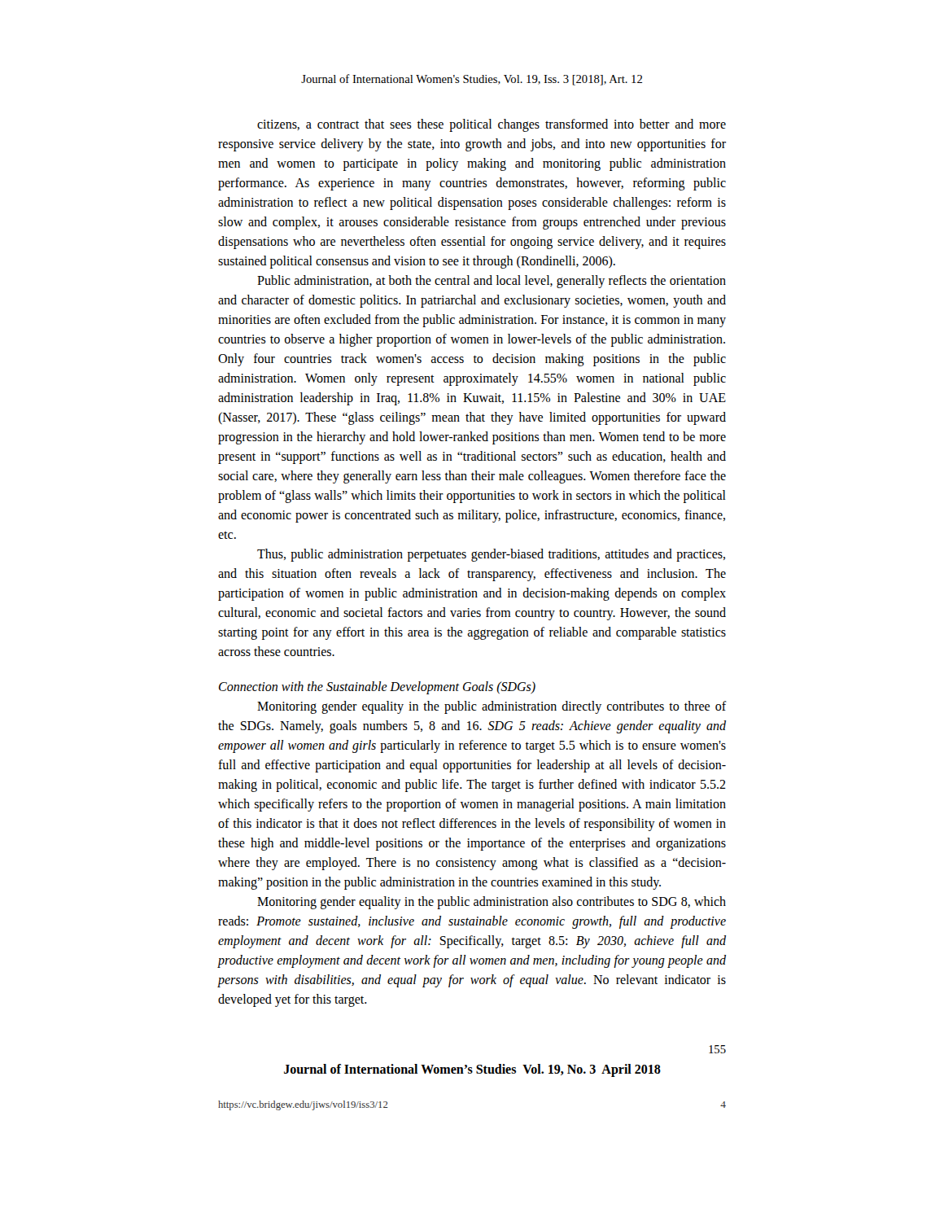Journal of International Women's Studies, Vol. 19, Iss. 3 [2018], Art. 12
citizens, a contract that sees these political changes transformed into better and more responsive service delivery by the state, into growth and jobs, and into new opportunities for men and women to participate in policy making and monitoring public administration performance. As experience in many countries demonstrates, however, reforming public administration to reflect a new political dispensation poses considerable challenges: reform is slow and complex, it arouses considerable resistance from groups entrenched under previous dispensations who are nevertheless often essential for ongoing service delivery, and it requires sustained political consensus and vision to see it through (Rondinelli, 2006).
Public administration, at both the central and local level, generally reflects the orientation and character of domestic politics. In patriarchal and exclusionary societies, women, youth and minorities are often excluded from the public administration. For instance, it is common in many countries to observe a higher proportion of women in lower-levels of the public administration. Only four countries track women's access to decision making positions in the public administration. Women only represent approximately 14.55% women in national public administration leadership in Iraq, 11.8% in Kuwait, 11.15% in Palestine and 30% in UAE (Nasser, 2017). These “glass ceilings” mean that they have limited opportunities for upward progression in the hierarchy and hold lower-ranked positions than men. Women tend to be more present in “support” functions as well as in “traditional sectors” such as education, health and social care, where they generally earn less than their male colleagues. Women therefore face the problem of “glass walls” which limits their opportunities to work in sectors in which the political and economic power is concentrated such as military, police, infrastructure, economics, finance, etc.
Thus, public administration perpetuates gender-biased traditions, attitudes and practices, and this situation often reveals a lack of transparency, effectiveness and inclusion. The participation of women in public administration and in decision-making depends on complex cultural, economic and societal factors and varies from country to country. However, the sound starting point for any effort in this area is the aggregation of reliable and comparable statistics across these countries.
Connection with the Sustainable Development Goals (SDGs)
Monitoring gender equality in the public administration directly contributes to three of the SDGs. Namely, goals numbers 5, 8 and 16. SDG 5 reads: Achieve gender equality and empower all women and girls particularly in reference to target 5.5 which is to ensure women's full and effective participation and equal opportunities for leadership at all levels of decision-making in political, economic and public life. The target is further defined with indicator 5.5.2 which specifically refers to the proportion of women in managerial positions. A main limitation of this indicator is that it does not reflect differences in the levels of responsibility of women in these high and middle-level positions or the importance of the enterprises and organizations where they are employed. There is no consistency among what is classified as a “decision-making” position in the public administration in the countries examined in this study.
Monitoring gender equality in the public administration also contributes to SDG 8, which reads: Promote sustained, inclusive and sustainable economic growth, full and productive employment and decent work for all: Specifically, target 8.5: By 2030, achieve full and productive employment and decent work for all women and men, including for young people and persons with disabilities, and equal pay for work of equal value. No relevant indicator is developed yet for this target.
155
Journal of International Women’s Studies Vol. 19, No. 3 April 2018
https://vc.bridgew.edu/jiws/vol19/iss3/12
4